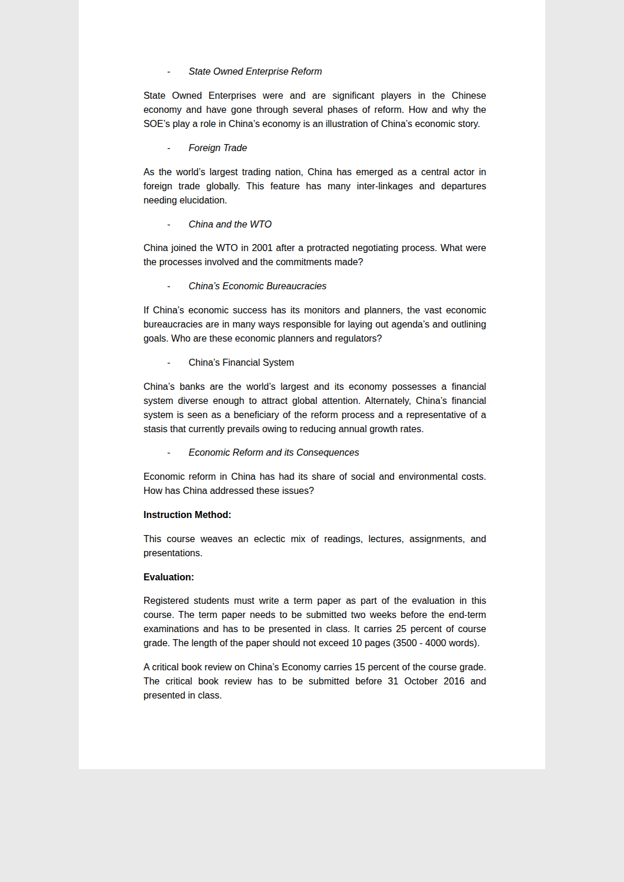State Owned Enterprise Reform
State Owned Enterprises were and are significant players in the Chinese economy and have gone through several phases of reform. How and why the SOE’s play a role in China’s economy is an illustration of China’s economic story.
Foreign Trade
As the world’s largest trading nation, China has emerged as a central actor in foreign trade globally. This feature has many inter-linkages and departures needing elucidation.
China and the WTO
China joined the WTO in 2001 after a protracted negotiating process. What were the processes involved and the commitments made?
China’s Economic Bureaucracies
If China’s economic success has its monitors and planners, the vast economic bureaucracies are in many ways responsible for laying out agenda’s and outlining goals. Who are these economic planners and regulators?
China’s Financial System
China’s banks are the world’s largest and its economy possesses a financial system diverse enough to attract global attention. Alternately, China’s financial system is seen as a beneficiary of the reform process and a representative of a stasis that currently prevails owing to reducing annual growth rates.
Economic Reform and its Consequences
Economic reform in China has had its share of social and environmental costs. How has China addressed these issues?
Instruction Method:
This course weaves an eclectic mix of readings, lectures, assignments, and presentations.
Evaluation:
Registered students must write a term paper as part of the evaluation in this course. The term paper needs to be submitted two weeks before the end-term examinations and has to be presented in class. It carries 25 percent of course grade. The length of the paper should not exceed 10 pages (3500 - 4000 words).
A critical book review on China’s Economy carries 15 percent of the course grade. The critical book review has to be submitted before 31 October 2016 and presented in class.